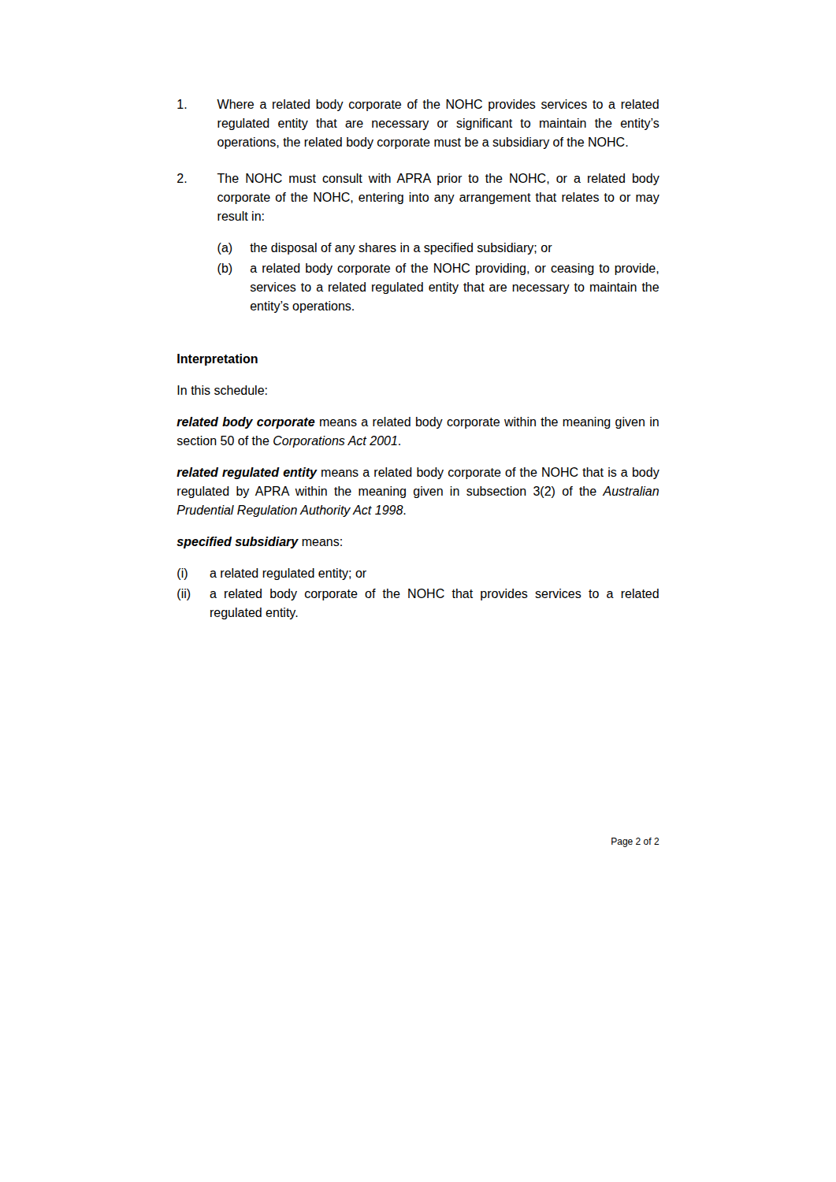1.
Where a related body corporate of the NOHC provides services to a related regulated entity that are necessary or significant to maintain the entity’s operations, the related body corporate must be a subsidiary of the NOHC.
2.
The NOHC must consult with APRA prior to the NOHC, or a related body corporate of the NOHC, entering into any arrangement that relates to or may result in:
(a)
the disposal of any shares in a specified subsidiary; or
(b)
a related body corporate of the NOHC providing, or ceasing to provide, services to a related regulated entity that are necessary to maintain the entity’s operations.
Interpretation
In this schedule:
related body corporate means a related body corporate within the meaning given in section 50 of the Corporations Act 2001.
related regulated entity means a related body corporate of the NOHC that is a body regulated by APRA within the meaning given in subsection 3(2) of the Australian Prudential Regulation Authority Act 1998.
specified subsidiary means:
(i)
a related regulated entity; or
(ii)
a related body corporate of the NOHC that provides services to a related regulated entity.
Page 2 of 2